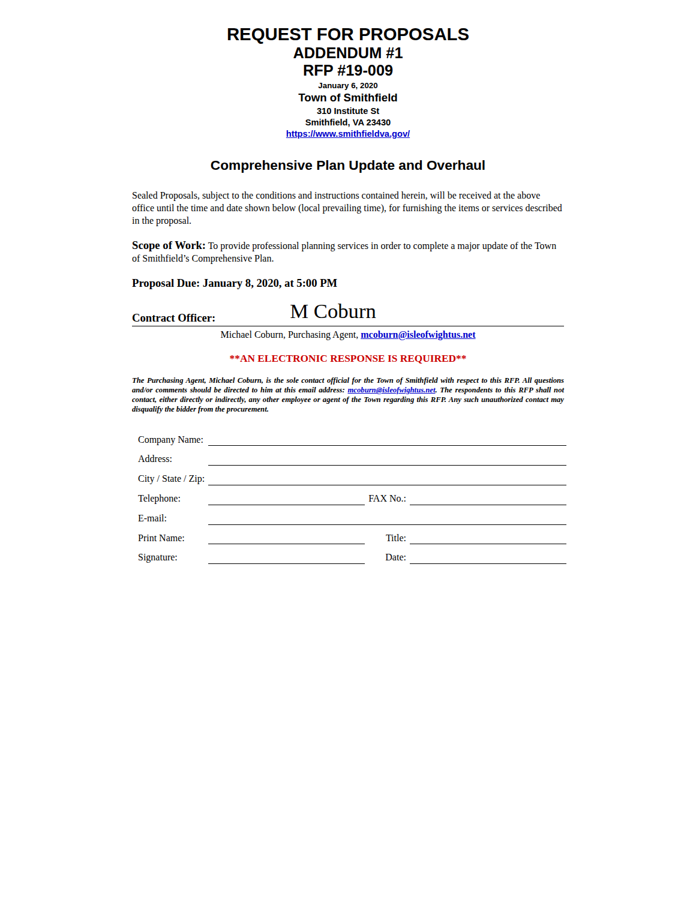REQUEST FOR PROPOSALS
ADDENDUM #1
RFP #19-009
January 6, 2020
Town of Smithfield
310 Institute St
Smithfield, VA 23430
https://www.smithfieldva.gov/
Comprehensive Plan Update and Overhaul
Sealed Proposals, subject to the conditions and instructions contained herein, will be received at the above office until the time and date shown below (local prevailing time), for furnishing the items or services described in the proposal.
Scope of Work: To provide professional planning services in order to complete a major update of the Town of Smithfield’s Comprehensive Plan.
Proposal Due: January 8, 2020, at 5:00 PM
Contract Officer: M Coburn
Michael Coburn, Purchasing Agent, mcoburn@isleofwightus.net
**AN ELECTRONIC RESPONSE IS REQUIRED**
The Purchasing Agent, Michael Coburn, is the sole contact official for the Town of Smithfield with respect to this RFP. All questions and/or comments should be directed to him at this email address: mcoburn@isleofwightus.net. The respondents to this RFP shall not contact, either directly or indirectly, any other employee or agent of the Town regarding this RFP. Any such unauthorized contact may disqualify the bidder from the procurement.
| Company Name: | |
| Address: | |
| City / State / Zip: | |
| Telephone: | | FAX No.: | |
| E-mail: | |
| Print Name: | | Title: | |
| Signature: | | Date: | |